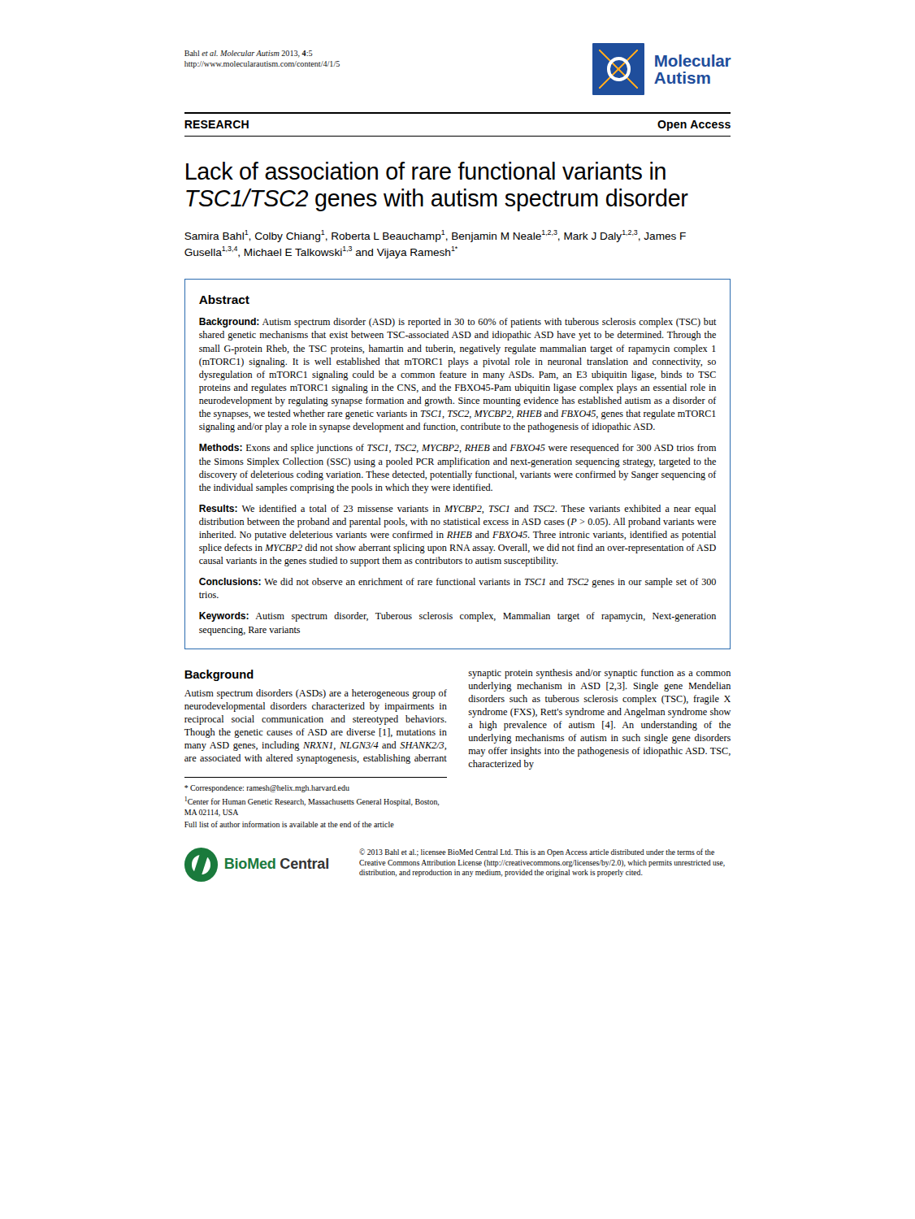Bahl et al. Molecular Autism 2013, 4:5
http://www.molecularautism.com/content/4/1/5
Molecular Autism
RESEARCH
Open Access
Lack of association of rare functional variants in TSC1/TSC2 genes with autism spectrum disorder
Samira Bahl1, Colby Chiang1, Roberta L Beauchamp1, Benjamin M Neale1,2,3, Mark J Daly1,2,3, James F Gusella1,3,4, Michael E Talkowski1,3 and Vijaya Ramesh1*
Abstract
Background: Autism spectrum disorder (ASD) is reported in 30 to 60% of patients with tuberous sclerosis complex (TSC) but shared genetic mechanisms that exist between TSC-associated ASD and idiopathic ASD have yet to be determined. Through the small G-protein Rheb, the TSC proteins, hamartin and tuberin, negatively regulate mammalian target of rapamycin complex 1 (mTORC1) signaling. It is well established that mTORC1 plays a pivotal role in neuronal translation and connectivity, so dysregulation of mTORC1 signaling could be a common feature in many ASDs. Pam, an E3 ubiquitin ligase, binds to TSC proteins and regulates mTORC1 signaling in the CNS, and the FBXO45-Pam ubiquitin ligase complex plays an essential role in neurodevelopment by regulating synapse formation and growth. Since mounting evidence has established autism as a disorder of the synapses, we tested whether rare genetic variants in TSC1, TSC2, MYCBP2, RHEB and FBXO45, genes that regulate mTORC1 signaling and/or play a role in synapse development and function, contribute to the pathogenesis of idiopathic ASD.
Methods: Exons and splice junctions of TSC1, TSC2, MYCBP2, RHEB and FBXO45 were resequenced for 300 ASD trios from the Simons Simplex Collection (SSC) using a pooled PCR amplification and next-generation sequencing strategy, targeted to the discovery of deleterious coding variation. These detected, potentially functional, variants were confirmed by Sanger sequencing of the individual samples comprising the pools in which they were identified.
Results: We identified a total of 23 missense variants in MYCBP2, TSC1 and TSC2. These variants exhibited a near equal distribution between the proband and parental pools, with no statistical excess in ASD cases (P > 0.05). All proband variants were inherited. No putative deleterious variants were confirmed in RHEB and FBXO45. Three intronic variants, identified as potential splice defects in MYCBP2 did not show aberrant splicing upon RNA assay. Overall, we did not find an over-representation of ASD causal variants in the genes studied to support them as contributors to autism susceptibility.
Conclusions: We did not observe an enrichment of rare functional variants in TSC1 and TSC2 genes in our sample set of 300 trios.
Keywords: Autism spectrum disorder, Tuberous sclerosis complex, Mammalian target of rapamycin, Next-generation sequencing, Rare variants
Background
Autism spectrum disorders (ASDs) are a heterogeneous group of neurodevelopmental disorders characterized by impairments in reciprocal social communication and stereotyped behaviors. Though the genetic causes of ASD are diverse [1], mutations in many ASD genes, including NRXN1, NLGN3/4 and SHANK2/3, are associated with altered synaptogenesis, establishing aberrant synaptic protein synthesis and/or synaptic function as a common underlying mechanism in ASD [2,3]. Single gene Mendelian disorders such as tuberous sclerosis complex (TSC), fragile X syndrome (FXS), Rett's syndrome and Angelman syndrome show a high prevalence of autism [4]. An understanding of the underlying mechanisms of autism in such single gene disorders may offer insights into the pathogenesis of idiopathic ASD. TSC, characterized by
* Correspondence: ramesh@helix.mgh.harvard.edu
1Center for Human Genetic Research, Massachusetts General Hospital, Boston, MA 02114, USA
Full list of author information is available at the end of the article
BioMed Central
© 2013 Bahl et al.; licensee BioMed Central Ltd. This is an Open Access article distributed under the terms of the Creative Commons Attribution License (http://creativecommons.org/licenses/by/2.0), which permits unrestricted use, distribution, and reproduction in any medium, provided the original work is properly cited.